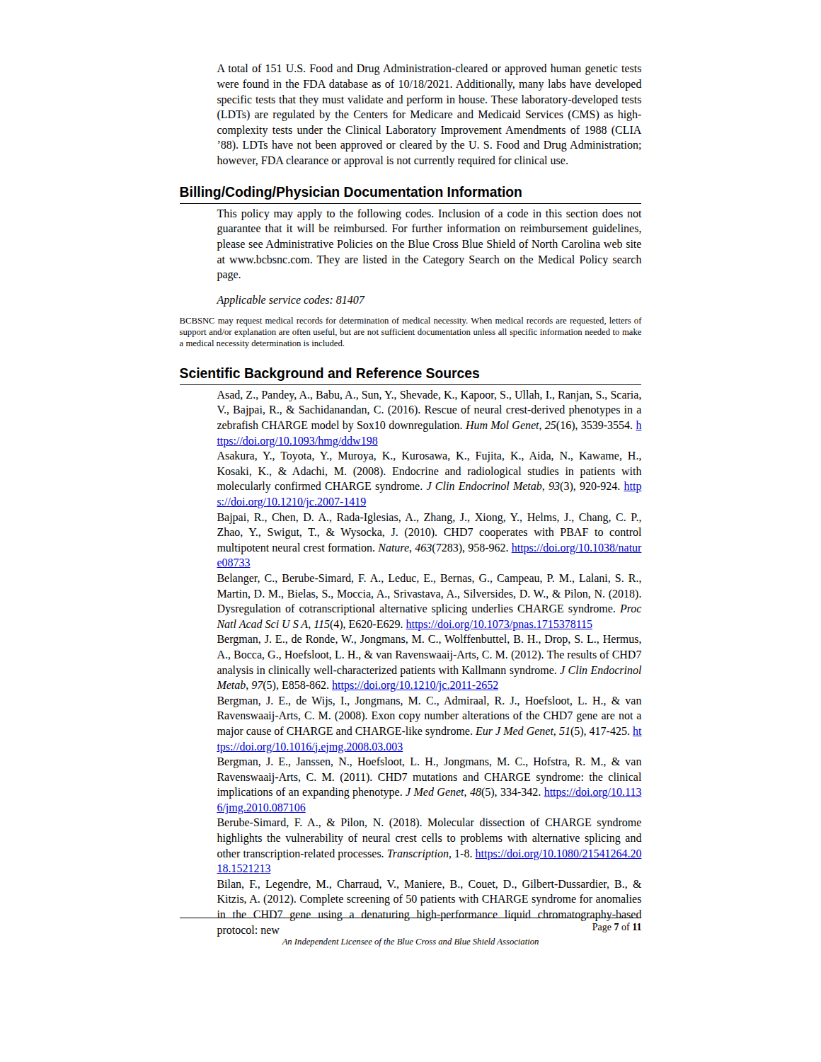A total of 151 U.S. Food and Drug Administration-cleared or approved human genetic tests were found in the FDA database as of 10/18/2021. Additionally, many labs have developed specific tests that they must validate and perform in house. These laboratory-developed tests (LDTs) are regulated by the Centers for Medicare and Medicaid Services (CMS) as high-complexity tests under the Clinical Laboratory Improvement Amendments of 1988 (CLIA ’88). LDTs have not been approved or cleared by the U. S. Food and Drug Administration; however, FDA clearance or approval is not currently required for clinical use.
Billing/Coding/Physician Documentation Information
This policy may apply to the following codes. Inclusion of a code in this section does not guarantee that it will be reimbursed. For further information on reimbursement guidelines, please see Administrative Policies on the Blue Cross Blue Shield of North Carolina web site at www.bcbsnc.com. They are listed in the Category Search on the Medical Policy search page.
Applicable service codes: 81407
BCBSNC may request medical records for determination of medical necessity. When medical records are requested, letters of support and/or explanation are often useful, but are not sufficient documentation unless all specific information needed to make a medical necessity determination is included.
Scientific Background and Reference Sources
Asad, Z., Pandey, A., Babu, A., Sun, Y., Shevade, K., Kapoor, S., Ullah, I., Ranjan, S., Scaria, V., Bajpai, R., & Sachidanandan, C. (2016). Rescue of neural crest-derived phenotypes in a zebrafish CHARGE model by Sox10 downregulation. Hum Mol Genet, 25(16), 3539-3554. https://doi.org/10.1093/hmg/ddw198
Asakura, Y., Toyota, Y., Muroya, K., Kurosawa, K., Fujita, K., Aida, N., Kawame, H., Kosaki, K., & Adachi, M. (2008). Endocrine and radiological studies in patients with molecularly confirmed CHARGE syndrome. J Clin Endocrinol Metab, 93(3), 920-924. https://doi.org/10.1210/jc.2007-1419
Bajpai, R., Chen, D. A., Rada-Iglesias, A., Zhang, J., Xiong, Y., Helms, J., Chang, C. P., Zhao, Y., Swigut, T., & Wysocka, J. (2010). CHD7 cooperates with PBAF to control multipotent neural crest formation. Nature, 463(7283), 958-962. https://doi.org/10.1038/nature08733
Belanger, C., Berube-Simard, F. A., Leduc, E., Bernas, G., Campeau, P. M., Lalani, S. R., Martin, D. M., Bielas, S., Moccia, A., Srivastava, A., Silversides, D. W., & Pilon, N. (2018). Dysregulation of cotranscriptional alternative splicing underlies CHARGE syndrome. Proc Natl Acad Sci U S A, 115(4), E620-E629. https://doi.org/10.1073/pnas.1715378115
Bergman, J. E., de Ronde, W., Jongmans, M. C., Wolffenbuttel, B. H., Drop, S. L., Hermus, A., Bocca, G., Hoefsloot, L. H., & van Ravenswaaij-Arts, C. M. (2012). The results of CHD7 analysis in clinically well-characterized patients with Kallmann syndrome. J Clin Endocrinol Metab, 97(5), E858-862. https://doi.org/10.1210/jc.2011-2652
Bergman, J. E., de Wijs, I., Jongmans, M. C., Admiraal, R. J., Hoefsloot, L. H., & van Ravenswaaij-Arts, C. M. (2008). Exon copy number alterations of the CHD7 gene are not a major cause of CHARGE and CHARGE-like syndrome. Eur J Med Genet, 51(5), 417-425. https://doi.org/10.1016/j.ejmg.2008.03.003
Bergman, J. E., Janssen, N., Hoefsloot, L. H., Jongmans, M. C., Hofstra, R. M., & van Ravenswaaij-Arts, C. M. (2011). CHD7 mutations and CHARGE syndrome: the clinical implications of an expanding phenotype. J Med Genet, 48(5), 334-342. https://doi.org/10.1136/jmg.2010.087106
Berube-Simard, F. A., & Pilon, N. (2018). Molecular dissection of CHARGE syndrome highlights the vulnerability of neural crest cells to problems with alternative splicing and other transcription-related processes. Transcription, 1-8. https://doi.org/10.1080/21541264.2018.1521213
Bilan, F., Legendre, M., Charraud, V., Maniere, B., Couet, D., Gilbert-Dussardier, B., & Kitzis, A. (2012). Complete screening of 50 patients with CHARGE syndrome for anomalies in the CHD7 gene using a denaturing high-performance liquid chromatography-based protocol: new
Page 7 of 11
An Independent Licensee of the Blue Cross and Blue Shield Association